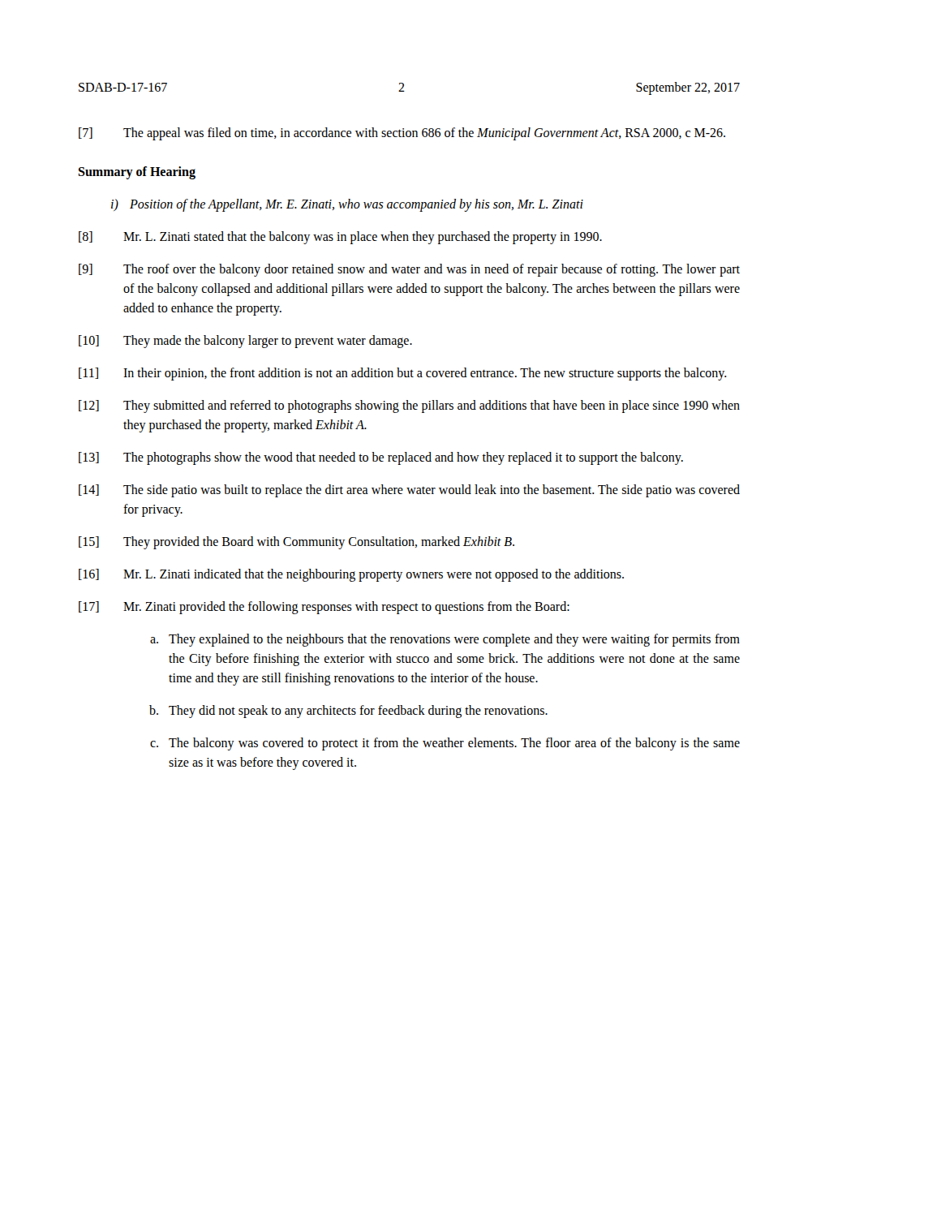SDAB-D-17-167
2
September 22, 2017
[7]
The appeal was filed on time, in accordance with section 686 of the Municipal Government Act, RSA 2000, c M-26.
Summary of Hearing
i) Position of the Appellant, Mr. E. Zinati, who was accompanied by his son, Mr. L. Zinati
[8]
Mr. L. Zinati stated that the balcony was in place when they purchased the property in 1990.
[9]
The roof over the balcony door retained snow and water and was in need of repair because of rotting. The lower part of the balcony collapsed and additional pillars were added to support the balcony. The arches between the pillars were added to enhance the property.
[10]
They made the balcony larger to prevent water damage.
[11]
In their opinion, the front addition is not an addition but a covered entrance. The new structure supports the balcony.
[12]
They submitted and referred to photographs showing the pillars and additions that have been in place since 1990 when they purchased the property, marked Exhibit A.
[13]
The photographs show the wood that needed to be replaced and how they replaced it to support the balcony.
[14]
The side patio was built to replace the dirt area where water would leak into the basement. The side patio was covered for privacy.
[15]
They provided the Board with Community Consultation, marked Exhibit B.
[16]
Mr. L. Zinati indicated that the neighbouring property owners were not opposed to the additions.
[17]
Mr. Zinati provided the following responses with respect to questions from the Board:
They explained to the neighbours that the renovations were complete and they were waiting for permits from the City before finishing the exterior with stucco and some brick. The additions were not done at the same time and they are still finishing renovations to the interior of the house.
They did not speak to any architects for feedback during the renovations.
The balcony was covered to protect it from the weather elements. The floor area of the balcony is the same size as it was before they covered it.